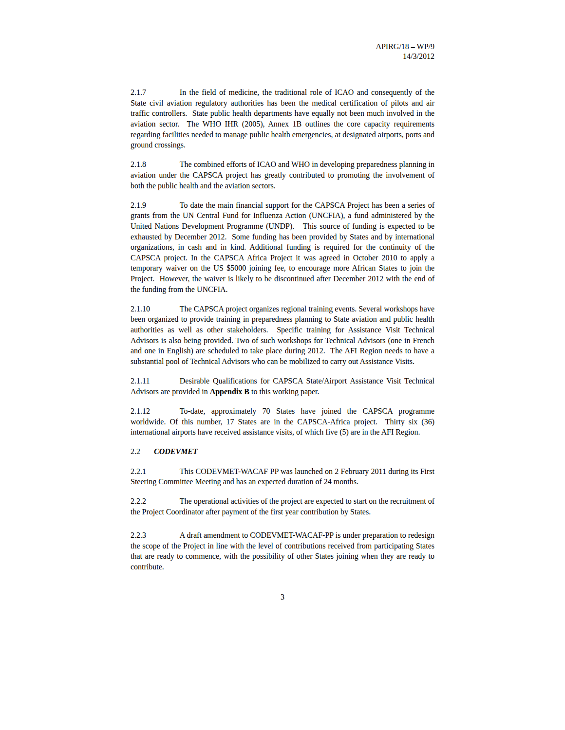APIRG/18 – WP/9
14/3/2012
2.1.7 In the field of medicine, the traditional role of ICAO and consequently of the State civil aviation regulatory authorities has been the medical certification of pilots and air traffic controllers. State public health departments have equally not been much involved in the aviation sector. The WHO IHR (2005), Annex 1B outlines the core capacity requirements regarding facilities needed to manage public health emergencies, at designated airports, ports and ground crossings.
2.1.8 The combined efforts of ICAO and WHO in developing preparedness planning in aviation under the CAPSCA project has greatly contributed to promoting the involvement of both the public health and the aviation sectors.
2.1.9 To date the main financial support for the CAPSCA Project has been a series of grants from the UN Central Fund for Influenza Action (UNCFIA), a fund administered by the United Nations Development Programme (UNDP). This source of funding is expected to be exhausted by December 2012. Some funding has been provided by States and by international organizations, in cash and in kind. Additional funding is required for the continuity of the CAPSCA project. In the CAPSCA Africa Project it was agreed in October 2010 to apply a temporary waiver on the US $5000 joining fee, to encourage more African States to join the Project. However, the waiver is likely to be discontinued after December 2012 with the end of the funding from the UNCFIA.
2.1.10 The CAPSCA project organizes regional training events. Several workshops have been organized to provide training in preparedness planning to State aviation and public health authorities as well as other stakeholders. Specific training for Assistance Visit Technical Advisors is also being provided. Two of such workshops for Technical Advisors (one in French and one in English) are scheduled to take place during 2012. The AFI Region needs to have a substantial pool of Technical Advisors who can be mobilized to carry out Assistance Visits.
2.1.11 Desirable Qualifications for CAPSCA State/Airport Assistance Visit Technical Advisors are provided in Appendix B to this working paper.
2.1.12 To-date, approximately 70 States have joined the CAPSCA programme worldwide. Of this number, 17 States are in the CAPSCA-Africa project. Thirty six (36) international airports have received assistance visits, of which five (5) are in the AFI Region.
2.2 CODEVMET
2.2.1 This CODEVMET-WACAF PP was launched on 2 February 2011 during its First Steering Committee Meeting and has an expected duration of 24 months.
2.2.2 The operational activities of the project are expected to start on the recruitment of the Project Coordinator after payment of the first year contribution by States.
2.2.3 A draft amendment to CODEVMET-WACAF-PP is under preparation to redesign the scope of the Project in line with the level of contributions received from participating States that are ready to commence, with the possibility of other States joining when they are ready to contribute.
3